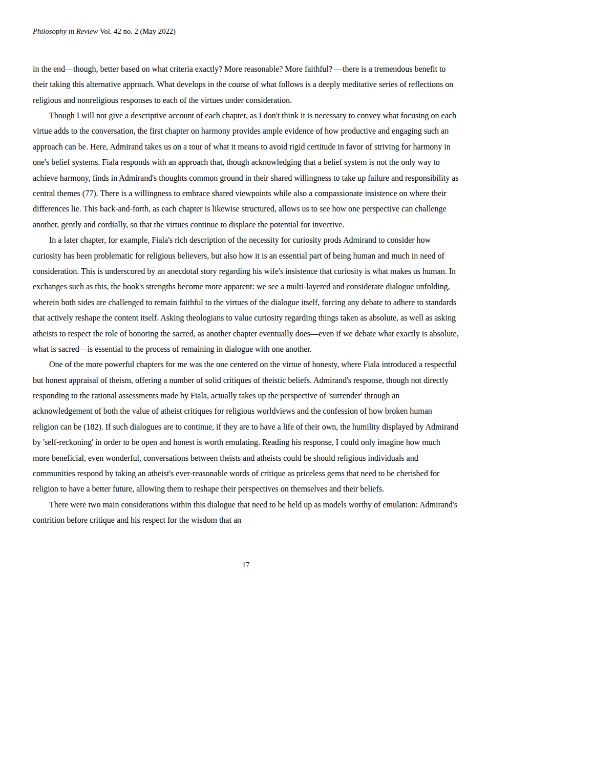Philosophy in Review Vol. 42 no. 2 (May 2022)
in the end—though, better based on what criteria exactly? More reasonable? More faithful? —there is a tremendous benefit to their taking this alternative approach. What develops in the course of what follows is a deeply meditative series of reflections on religious and nonreligious responses to each of the virtues under consideration.
Though I will not give a descriptive account of each chapter, as I don't think it is necessary to convey what focusing on each virtue adds to the conversation, the first chapter on harmony provides ample evidence of how productive and engaging such an approach can be. Here, Admirand takes us on a tour of what it means to avoid rigid certitude in favor of striving for harmony in one's belief systems. Fiala responds with an approach that, though acknowledging that a belief system is not the only way to achieve harmony, finds in Admirand's thoughts common ground in their shared willingness to take up failure and responsibility as central themes (77). There is a willingness to embrace shared viewpoints while also a compassionate insistence on where their differences lie. This back-and-forth, as each chapter is likewise structured, allows us to see how one perspective can challenge another, gently and cordially, so that the virtues continue to displace the potential for invective.
In a later chapter, for example, Fiala's rich description of the necessity for curiosity prods Admirand to consider how curiosity has been problematic for religious believers, but also how it is an essential part of being human and much in need of consideration. This is underscored by an anecdotal story regarding his wife's insistence that curiosity is what makes us human. In exchanges such as this, the book's strengths become more apparent: we see a multi-layered and considerate dialogue unfolding, wherein both sides are challenged to remain faithful to the virtues of the dialogue itself, forcing any debate to adhere to standards that actively reshape the content itself. Asking theologians to value curiosity regarding things taken as absolute, as well as asking atheists to respect the role of honoring the sacred, as another chapter eventually does—even if we debate what exactly is absolute, what is sacred—is essential to the process of remaining in dialogue with one another.
One of the more powerful chapters for me was the one centered on the virtue of honesty, where Fiala introduced a respectful but honest appraisal of theism, offering a number of solid critiques of theistic beliefs. Admirand's response, though not directly responding to the rational assessments made by Fiala, actually takes up the perspective of 'surrender' through an acknowledgement of both the value of atheist critiques for religious worldviews and the confession of how broken human religion can be (182). If such dialogues are to continue, if they are to have a life of their own, the humility displayed by Admirand by 'self-reckoning' in order to be open and honest is worth emulating. Reading his response, I could only imagine how much more beneficial, even wonderful, conversations between theists and atheists could be should religious individuals and communities respond by taking an atheist's ever-reasonable words of critique as priceless gems that need to be cherished for religion to have a better future, allowing them to reshape their perspectives on themselves and their beliefs.
There were two main considerations within this dialogue that need to be held up as models worthy of emulation: Admirand's contrition before critique and his respect for the wisdom that an
17